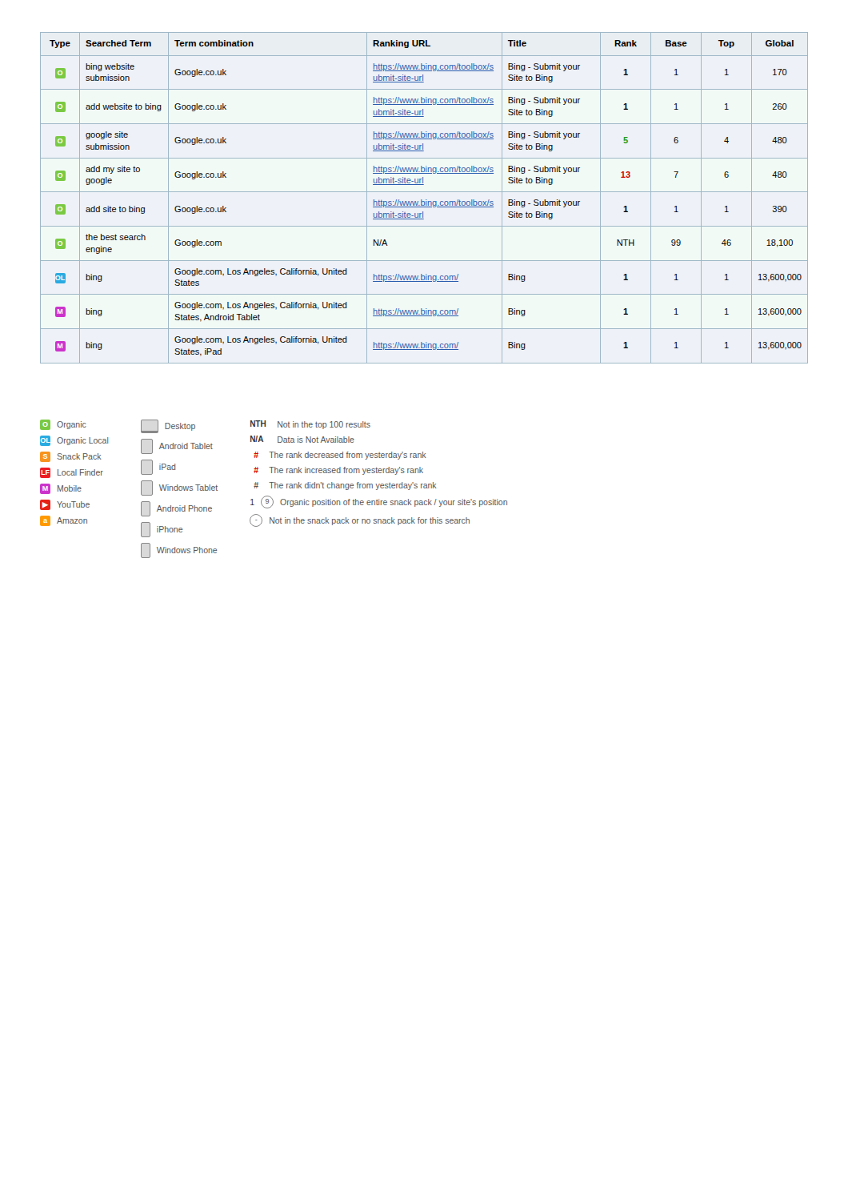| Type | Searched Term | Term combination | Ranking URL | Title | Rank | Base | Top | Global |
| --- | --- | --- | --- | --- | --- | --- | --- | --- |
| O | bing website submission | Google.co.uk | https://www.bing.com/toolbox/submit-site-url | Bing - Submit your Site to Bing | 1 | 1 | 1 | 170 |
| O | add website to bing | Google.co.uk | https://www.bing.com/toolbox/submit-site-url | Bing - Submit your Site to Bing | 1 | 1 | 1 | 260 |
| O | google site submission | Google.co.uk | https://www.bing.com/toolbox/submit-site-url | Bing - Submit your Site to Bing | 5 | 6 | 4 | 480 |
| O | add my site to google | Google.co.uk | https://www.bing.com/toolbox/submit-site-url | Bing - Submit your Site to Bing | 13 | 7 | 6 | 480 |
| O | add site to bing | Google.co.uk | https://www.bing.com/toolbox/submit-site-url | Bing - Submit your Site to Bing | 1 | 1 | 1 | 390 |
| O | the best search engine | Google.com | N/A | | NTH | 99 | 46 | 18,100 |
| OL | bing | Google.com, Los Angeles, California, United States | https://www.bing.com/ | Bing | 1 | 1 | 1 | 13,600,000 |
| M | bing | Google.com, Los Angeles, California, United States, Android Tablet | https://www.bing.com/ | Bing | 1 | 1 | 1 | 13,600,000 |
| M | bing | Google.com, Los Angeles, California, United States, iPad | https://www.bing.com/ | Bing | 1 | 1 | 1 | 13,600,000 |
OOrganic
OL Organic Local
SSnack Pack
LF Local Finder
MMobile
▶YouTube
aAmazon
Desktop
Android Tablet
iPad
Windows Tablet
Android Phone
iPhone
Windows Phone
NTH Not in the top 100 results
N/A Data is Not Available
#The rank decreased from yesterday's rank
#The rank increased from yesterday's rank
#The rank didn't change from yesterday's rank
19 Organic position of the entire snack pack / your site's position
-Not in the snack pack or no snack pack for this search